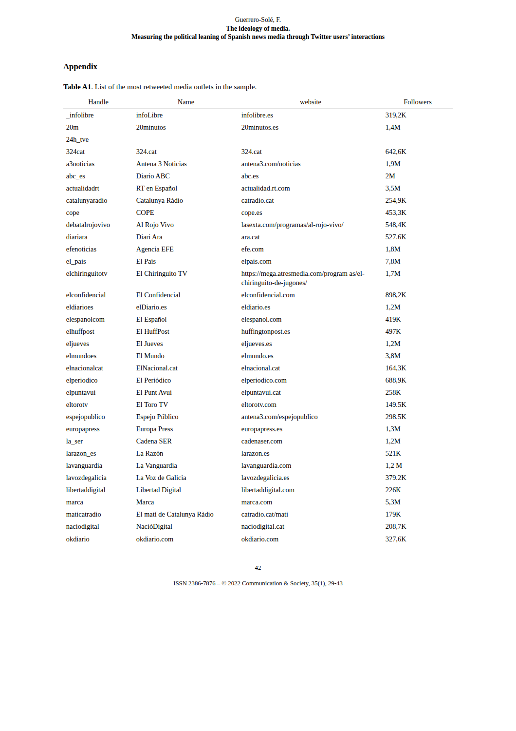Guerrero-Solé, F.
The ideology of media.
Measuring the political leaning of Spanish news media through Twitter users’ interactions
Appendix
Table A1. List of the most retweeted media outlets in the sample.
| Handle | Name | website | Followers |
| --- | --- | --- | --- |
| _infolibre | infoLibre | infolibre.es | 319,2K |
| 20m | 20minutos | 20minutos.es | 1,4M |
| 24h_tve | | | |
| 324cat | 324.cat | 324.cat | 642,6K |
| a3noticias | Antena 3 Noticias | antena3.com/noticias | 1,9M |
| abc_es | Diario ABC | abc.es | 2M |
| actualidadrt | RT en Español | actualidad.rt.com | 3,5M |
| catalunyaradio | Catalunya Ràdio | catradio.cat | 254,9K |
| cope | COPE | cope.es | 453,3K |
| debatalrojovivo | Al Rojo Vivo | lasexta.com/programas/al-rojo-vivo/ | 548,4K |
| diariara | Diari Ara | ara.cat | 527.6K |
| efenoticias | Agencia EFE | efe.com | 1,8M |
| el_pais | El País | elpais.com | 7,8M |
| elchiringuitotv | El Chiringuito TV | https://mega.atresmedia.com/program as/el-chiringuito-de-jugones/ | 1,7M |
| elconfidencial | El Confidencial | elconfidencial.com | 898,2K |
| eldiarioes | elDiario.es | eldiario.es | 1,2M |
| elespanolcom | El Español | elespanol.com | 419K |
| elhuffpost | El HuffPost | huffingtonpost.es | 497K |
| eljueves | El Jueves | eljueves.es | 1,2M |
| elmundoes | El Mundo | elmundo.es | 3,8M |
| elnacionalcat | ElNacional.cat | elnacional.cat | 164,3K |
| elperiodico | El Periódico | elperiodico.com | 688,9K |
| elpuntavui | El Punt Avui | elpuntavui.cat | 258K |
| eltorotv | El Toro TV | eltorotv.com | 149.5K |
| espejopublico | Espejo Público | antena3.com/espejopublico | 298.5K |
| europapress | Europa Press | europapress.es | 1,3M |
| la_ser | Cadena SER | cadenaser.com | 1,2M |
| larazon_es | La Razón | larazon.es | 521K |
| lavanguardia | La Vanguardia | lavanguardia.com | 1,2 M |
| lavozdegalicia | La Voz de Galicia | lavozdegalicia.es | 379.2K |
| libertaddigital | Libertad Digital | libertaddigital.com | 226K |
| marca | Marca | marca.com | 5,3M |
| maticatradio | El matí de Catalunya Ràdio | catradio.cat/mati | 179K |
| naciodigital | NacióDigital | naciodigital.cat | 208,7K |
| okdiario | okdiario.com | okdiario.com | 327,6K |
42
ISSN 2386-7876 – © 2022 Communication & Society, 35(1), 29-43